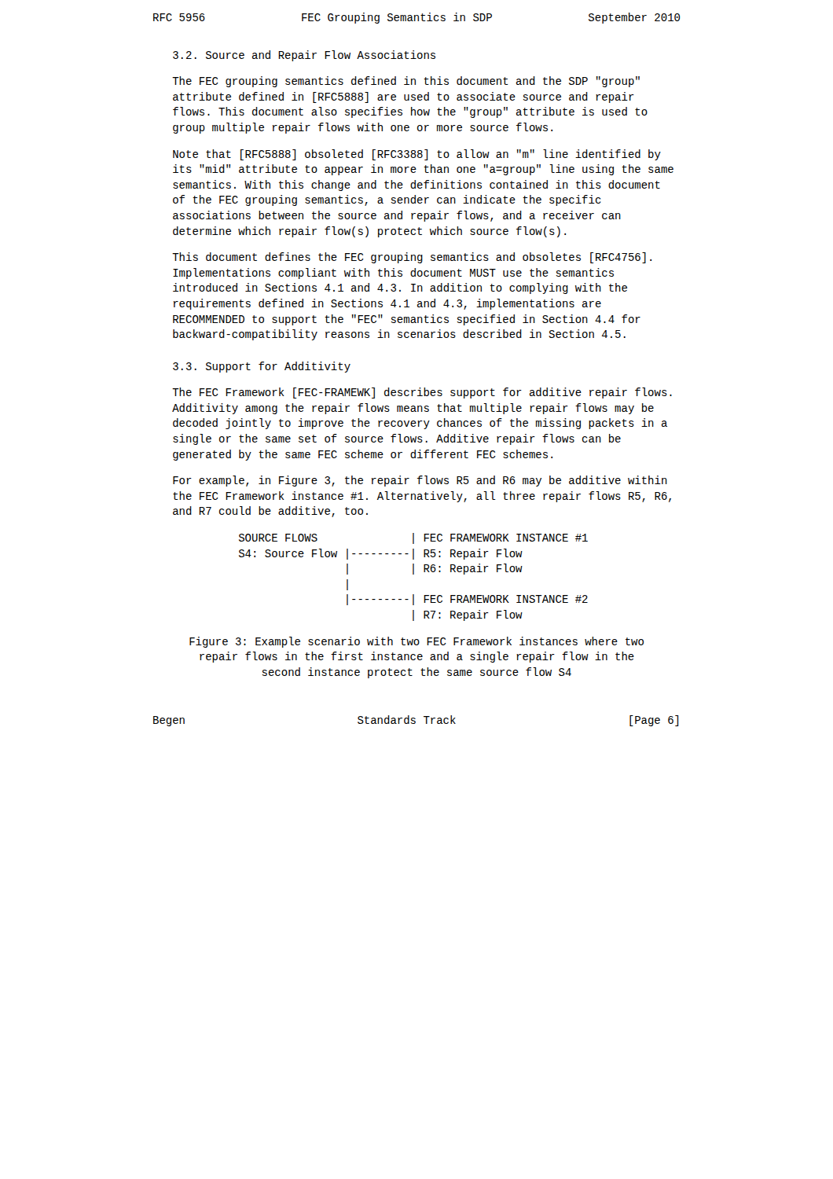RFC 5956 FEC Grouping Semantics in SDP September 2010
3.2. Source and Repair Flow Associations
The FEC grouping semantics defined in this document and the SDP "group" attribute defined in [RFC5888] are used to associate source and repair flows. This document also specifies how the "group" attribute is used to group multiple repair flows with one or more source flows.
Note that [RFC5888] obsoleted [RFC3388] to allow an "m" line identified by its "mid" attribute to appear in more than one "a=group" line using the same semantics. With this change and the definitions contained in this document of the FEC grouping semantics, a sender can indicate the specific associations between the source and repair flows, and a receiver can determine which repair flow(s) protect which source flow(s).
This document defines the FEC grouping semantics and obsoletes [RFC4756]. Implementations compliant with this document MUST use the semantics introduced in Sections 4.1 and 4.3. In addition to complying with the requirements defined in Sections 4.1 and 4.3, implementations are RECOMMENDED to support the "FEC" semantics specified in Section 4.4 for backward-compatibility reasons in scenarios described in Section 4.5.
3.3. Support for Additivity
The FEC Framework [FEC-FRAMEWK] describes support for additive repair flows. Additivity among the repair flows means that multiple repair flows may be decoded jointly to improve the recovery chances of the missing packets in a single or the same set of source flows. Additive repair flows can be generated by the same FEC scheme or different FEC schemes.
For example, in Figure 3, the repair flows R5 and R6 may be additive within the FEC Framework instance #1. Alternatively, all three repair flows R5, R6, and R7 could be additive, too.
             SOURCE FLOWS              | FEC FRAMEWORK INSTANCE #1
             S4: Source Flow |---------| R5: Repair Flow
                             |         | R6: Repair Flow
                             |
                             |---------| FEC FRAMEWORK INSTANCE #2
                                       | R7: Repair Flow
Figure 3: Example scenario with two FEC Framework instances where two
repair flows in the first instance and a single repair flow in the
second instance protect the same source flow S4
Begen Standards Track [Page 6]